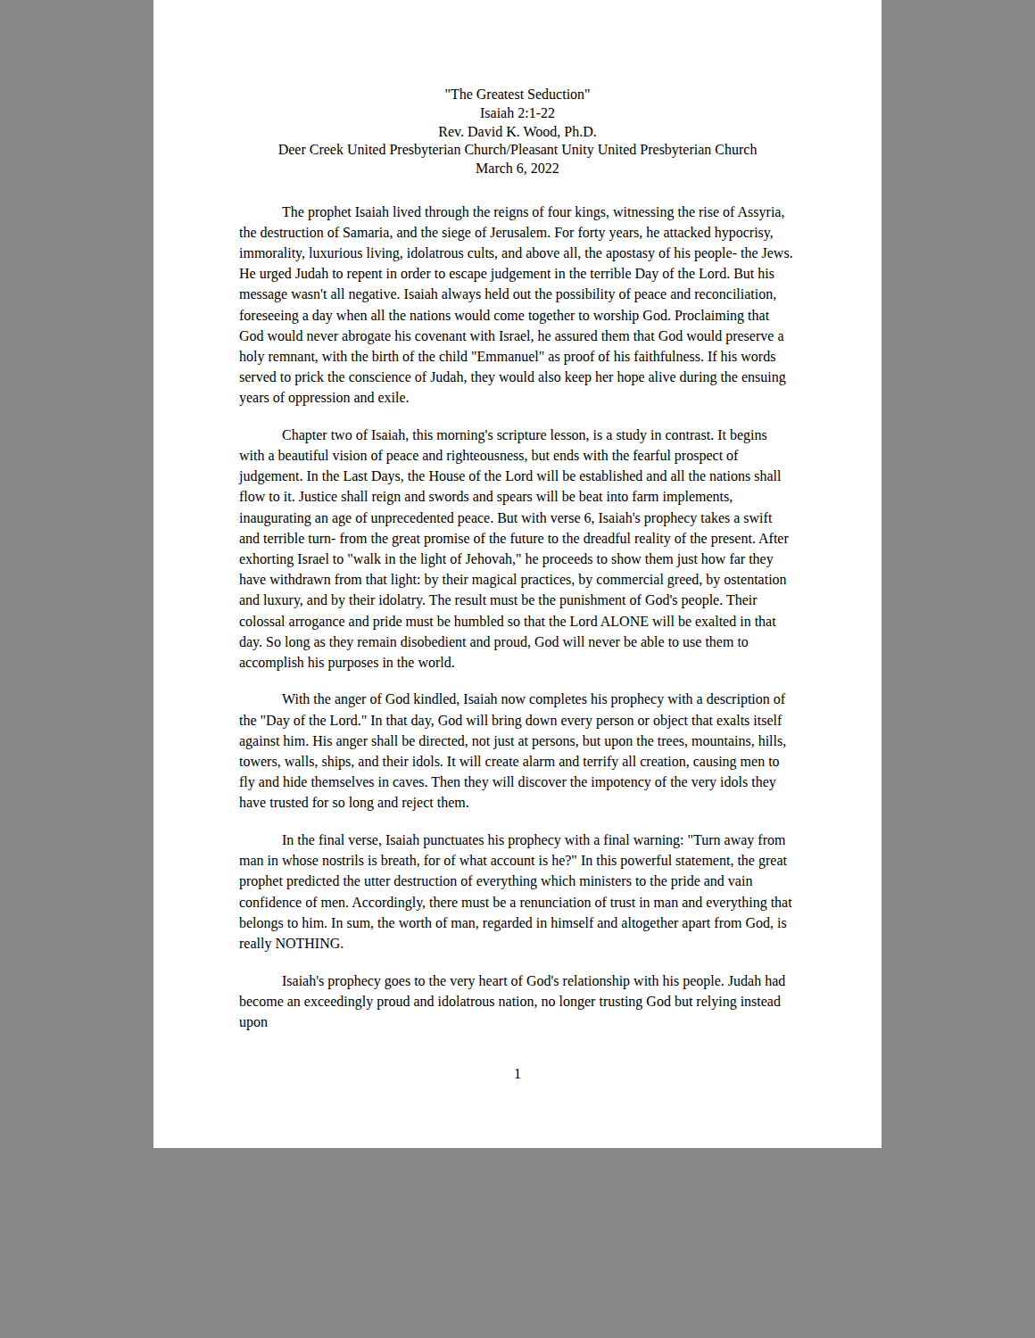"The Greatest Seduction"
Isaiah 2:1-22
Rev. David K. Wood, Ph.D.
Deer Creek United Presbyterian Church/Pleasant Unity United Presbyterian Church
March 6, 2022
The prophet Isaiah lived through the reigns of four kings, witnessing the rise of Assyria, the destruction of Samaria, and the siege of Jerusalem. For forty years, he attacked hypocrisy, immorality, luxurious living, idolatrous cults, and above all, the apostasy of his people- the Jews. He urged Judah to repent in order to escape judgement in the terrible Day of the Lord. But his message wasn't all negative. Isaiah always held out the possibility of peace and reconciliation, foreseeing a day when all the nations would come together to worship God. Proclaiming that God would never abrogate his covenant with Israel, he assured them that God would preserve a holy remnant, with the birth of the child "Emmanuel" as proof of his faithfulness. If his words served to prick the conscience of Judah, they would also keep her hope alive during the ensuing years of oppression and exile.
Chapter two of Isaiah, this morning's scripture lesson, is a study in contrast. It begins with a beautiful vision of peace and righteousness, but ends with the fearful prospect of judgement. In the Last Days, the House of the Lord will be established and all the nations shall flow to it. Justice shall reign and swords and spears will be beat into farm implements, inaugurating an age of unprecedented peace. But with verse 6, Isaiah's prophecy takes a swift and terrible turn- from the great promise of the future to the dreadful reality of the present. After exhorting Israel to "walk in the light of Jehovah," he proceeds to show them just how far they have withdrawn from that light: by their magical practices, by commercial greed, by ostentation and luxury, and by their idolatry. The result must be the punishment of God's people. Their colossal arrogance and pride must be humbled so that the Lord ALONE will be exalted in that day. So long as they remain disobedient and proud, God will never be able to use them to accomplish his purposes in the world.
With the anger of God kindled, Isaiah now completes his prophecy with a description of the "Day of the Lord." In that day, God will bring down every person or object that exalts itself against him. His anger shall be directed, not just at persons, but upon the trees, mountains, hills, towers, walls, ships, and their idols. It will create alarm and terrify all creation, causing men to fly and hide themselves in caves. Then they will discover the impotency of the very idols they have trusted for so long and reject them.
In the final verse, Isaiah punctuates his prophecy with a final warning: "Turn away from man in whose nostrils is breath, for of what account is he?" In this powerful statement, the great prophet predicted the utter destruction of everything which ministers to the pride and vain confidence of men. Accordingly, there must be a renunciation of trust in man and everything that belongs to him. In sum, the worth of man, regarded in himself and altogether apart from God, is really NOTHING.
Isaiah's prophecy goes to the very heart of God's relationship with his people. Judah had become an exceedingly proud and idolatrous nation, no longer trusting God but relying instead upon
1